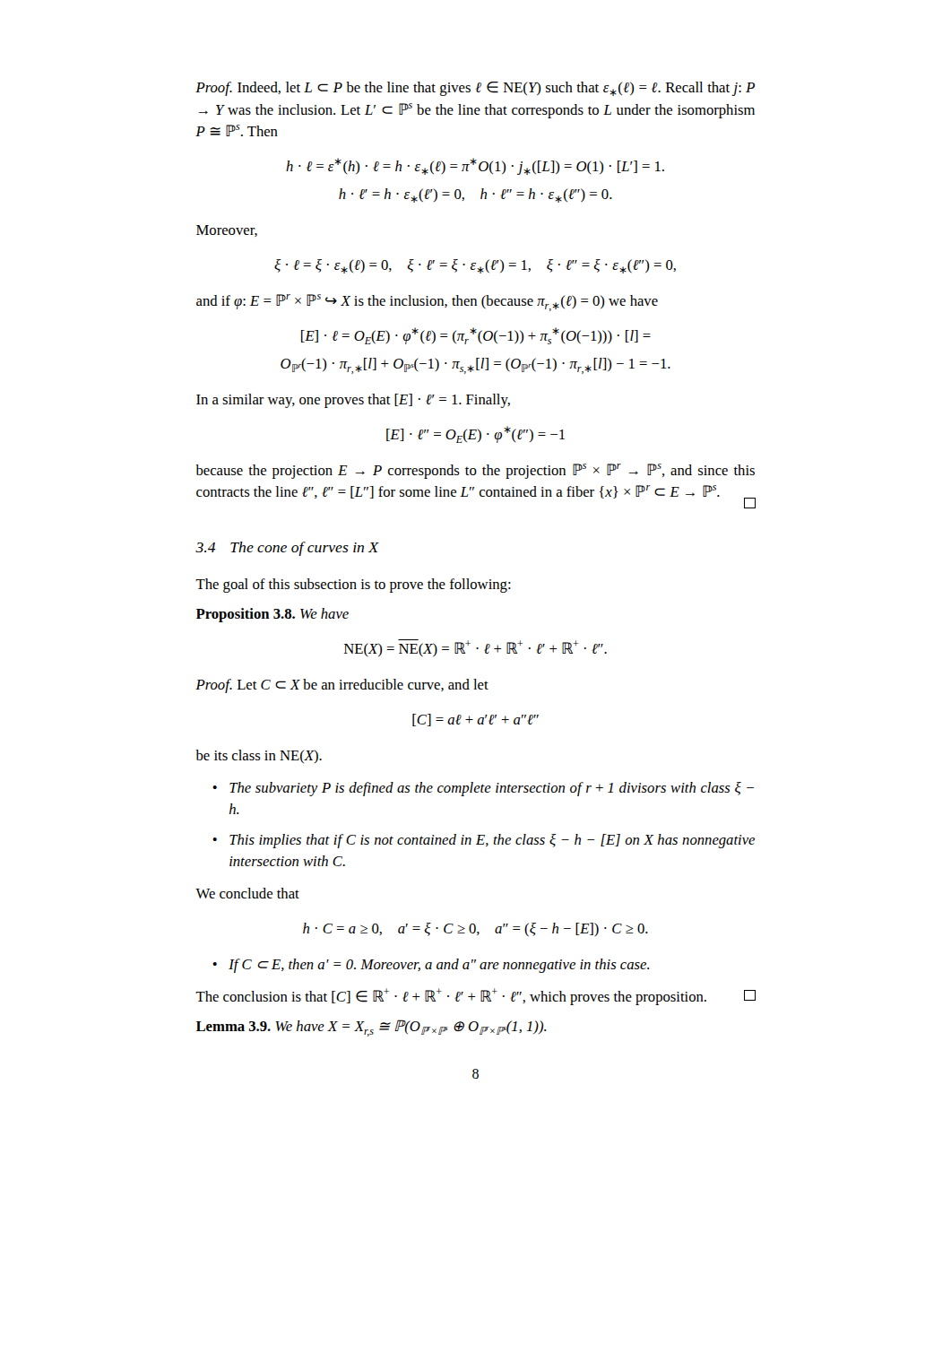Proof. Indeed, let L ⊂ P be the line that gives ℓ ∈ NE(Y) such that ε∗(ℓ) = ℓ. Recall that j: P → Y was the inclusion. Let L′ ⊂ ℙs be the line that corresponds to L under the isomorphism P ≅ ℙs. Then
h · ℓ = ε∗(h) · ℓ = h · ε∗(ℓ) = π∗O(1) · j∗([L]) = O(1) · [L′] = 1. h · ℓ′ = h · ε∗(ℓ′) = 0, h · ℓ″ = h · ε∗(ℓ″) = 0.
Moreover,
ξ · ℓ = ξ · ε∗(ℓ) = 0, ξ · ℓ′ = ξ · ε∗(ℓ′) = 1, ξ · ℓ″ = ξ · ε∗(ℓ″) = 0,
and if φ: E = ℙr × ℙs ↪ X is the inclusion, then (because πr,∗(ℓ) = 0) we have
[E] · ℓ = OE(E) · φ∗(ℓ) = (πr∗(O(−1)) + πs∗(O(−1))) · [l] = Oℙr(−1) · πr,∗[l] + Oℙs(−1) · πs,∗[l] = (Oℙr(−1) · πr,∗[l]) − 1 = −1.
In a similar way, one proves that [E] · ℓ′ = 1. Finally,
[E] · ℓ″ = OE(E) · φ∗(ℓ″) = −1
because the projection E → P corresponds to the projection ℙs × ℙr → ℙs, and since this contracts the line ℓ″, ℓ″ = [L″] for some line L″ contained in a fiber {x} × ℙr ⊂ E → ℙs.
3.4 The cone of curves in X
The goal of this subsection is to prove the following:
Proposition 3.8. We have
NE(X) = NE(X) = ℝ+ · ℓ + ℝ+ · ℓ′ + ℝ+ · ℓ″.
Proof. Let C ⊂ X be an irreducible curve, and let
[C] = aℓ + a′ℓ′ + a″ℓ″
be its class in NE(X).
The subvariety P is defined as the complete intersection of r + 1 divisors with class ξ − h.
This implies that if C is not contained in E, the class ξ − h − [E] on X has nonnegative intersection with C.
We conclude that
h · C = a ≥ 0, a′ = ξ · C ≥ 0, a″ = (ξ − h − [E]) · C ≥ 0.
If C ⊂ E, then a′ = 0. Moreover, a and a″ are nonnegative in this case.
The conclusion is that [C] ∈ ℝ+ · ℓ + ℝ+ · ℓ′ + ℝ+ · ℓ″, which proves the proposition.
Lemma 3.9. We have X = Xr,s ≅ ℙ(Oℙr×ℙs ⊕ Oℙr×ℙs(1, 1)).
8